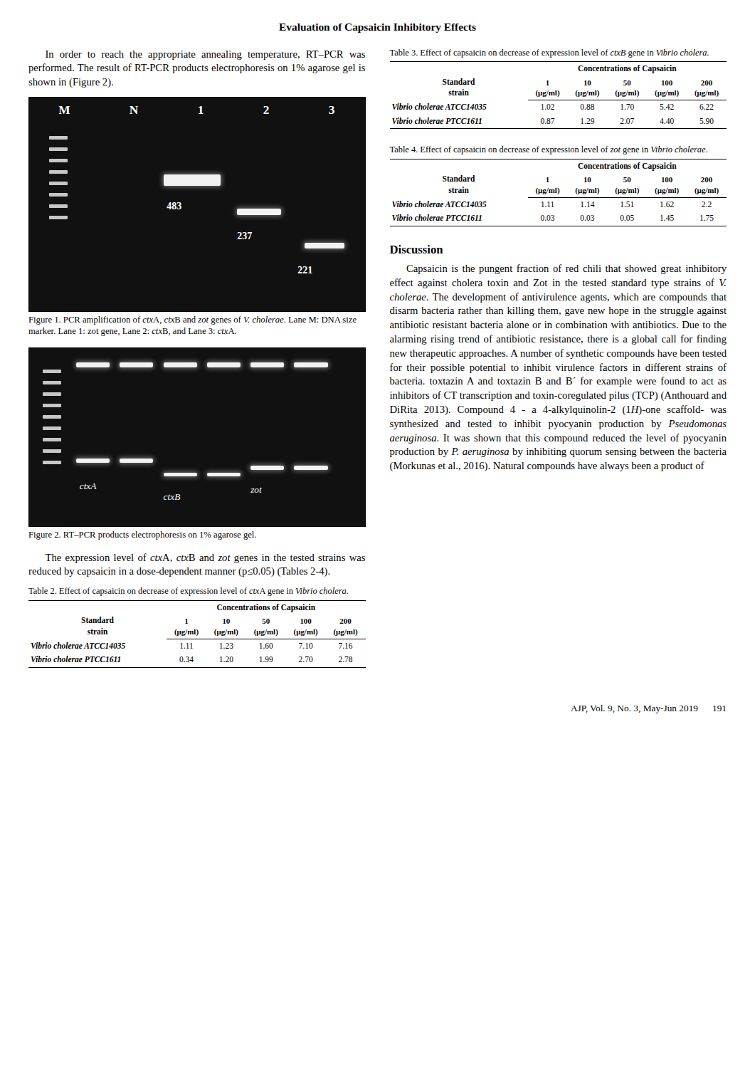Evaluation of Capsaicin Inhibitory Effects
In order to reach the appropriate annealing temperature, RT–PCR was performed. The result of RT-PCR products electrophoresis on 1% agarose gel is shown in (Figure 2).
MN 123
483
237
221
Figure 1. PCR amplification of ctx A, ctx B and zot genes of V. cholerae. Lane M: DNA size marker. Lane 1: zot gene, Lane 2: ctx B, and Lane 3: ctx A.
ctxA
ctxB
zot
Figure 2. RT–PCR products electrophoresis on 1% agarose gel.
The expression level of ctx A, ctx B and zot genes in the tested strains was reduced by capsaicin in a dose-dependent manner (p≤0.05) (Tables 2-4).
Table 2. Effect of capsaicin on decrease of expression level of ctx A gene in Vibrio cholera.
| Standard strain | Concentrations of Capsaicin |
| --- | --- |
| 1 (μg/ml) | 10 (μg/ml) | 50 (μg/ml) | 100 (μg/ml) | 200 (μg/ml) |
| Vibrio cholerae ATCC14035 | 1.11 | 1.23 | 1.60 | 7.10 | 7.16 |
| Vibrio cholerae PTCC1611 | 0.34 | 1.20 | 1.99 | 2.70 | 2.78 |
Table 3. Effect of capsaicin on decrease of expression level of ctxB gene in Vibrio cholera.
| Standard strain | Concentrations of Capsaicin |
| --- | --- |
| 1 (μg/ml) | 10 (μg/ml) | 50 (μg/ml) | 100 (μg/ml) | 200 (μg/ml) |
| Vibrio cholerae ATCC14035 | 1.02 | 0.88 | 1.70 | 5.42 | 6.22 |
| Vibrio cholerae PTCC1611 | 0.87 | 1.29 | 2.07 | 4.40 | 5.90 |
Table 4. Effect of capsaicin on decrease of expression level of zot gene in Vibrio cholerae .
| Standard strain | Concentrations of Capsaicin |
| --- | --- |
| 1 (μg/ml) | 10 (μg/ml) | 50 (μg/ml) | 100 (μg/ml) | 200 (μg/ml) |
| Vibrio cholerae ATCC14035 | 1.11 | 1.14 | 1.51 | 1.62 | 2.2 |
| Vibrio cholerae PTCC1611 | 0.03 | 0.03 | 0.05 | 1.45 | 1.75 |
Discussion
Capsaicin is the pungent fraction of red chili that showed great inhibitory effect against cholera toxin and Zot in the tested standard type strains of V. cholerae. The development of antivirulence agents, which are compounds that disarm bacteria rather than killing them, gave new hope in the struggle against antibiotic resistant bacteria alone or in combination with antibiotics. Due to the alarming rising trend of antibiotic resistance, there is a global call for finding new therapeutic approaches. A number of synthetic compounds have been tested for their possible potential to inhibit virulence factors in different strains of bacteria. toxtazin A and toxtazin B and B´ for example were found to act as inhibitors of CT transcription and toxin-coregulated pilus (TCP) (Anthouard and DiRita 2013). Compound 4 - a 4-alkylquinolin-2 (1H)-one scaffold- was synthesized and tested to inhibit pyocyanin production by Pseudomonas aeruginosa. It was shown that this compound reduced the level of pyocyanin production by P. aeruginosa by inhibiting quorum sensing between the bacteria (Morkunas et al., 2016). Natural compounds have always been a product of
AJP, Vol. 9, No. 3, May-Jun 2019 191